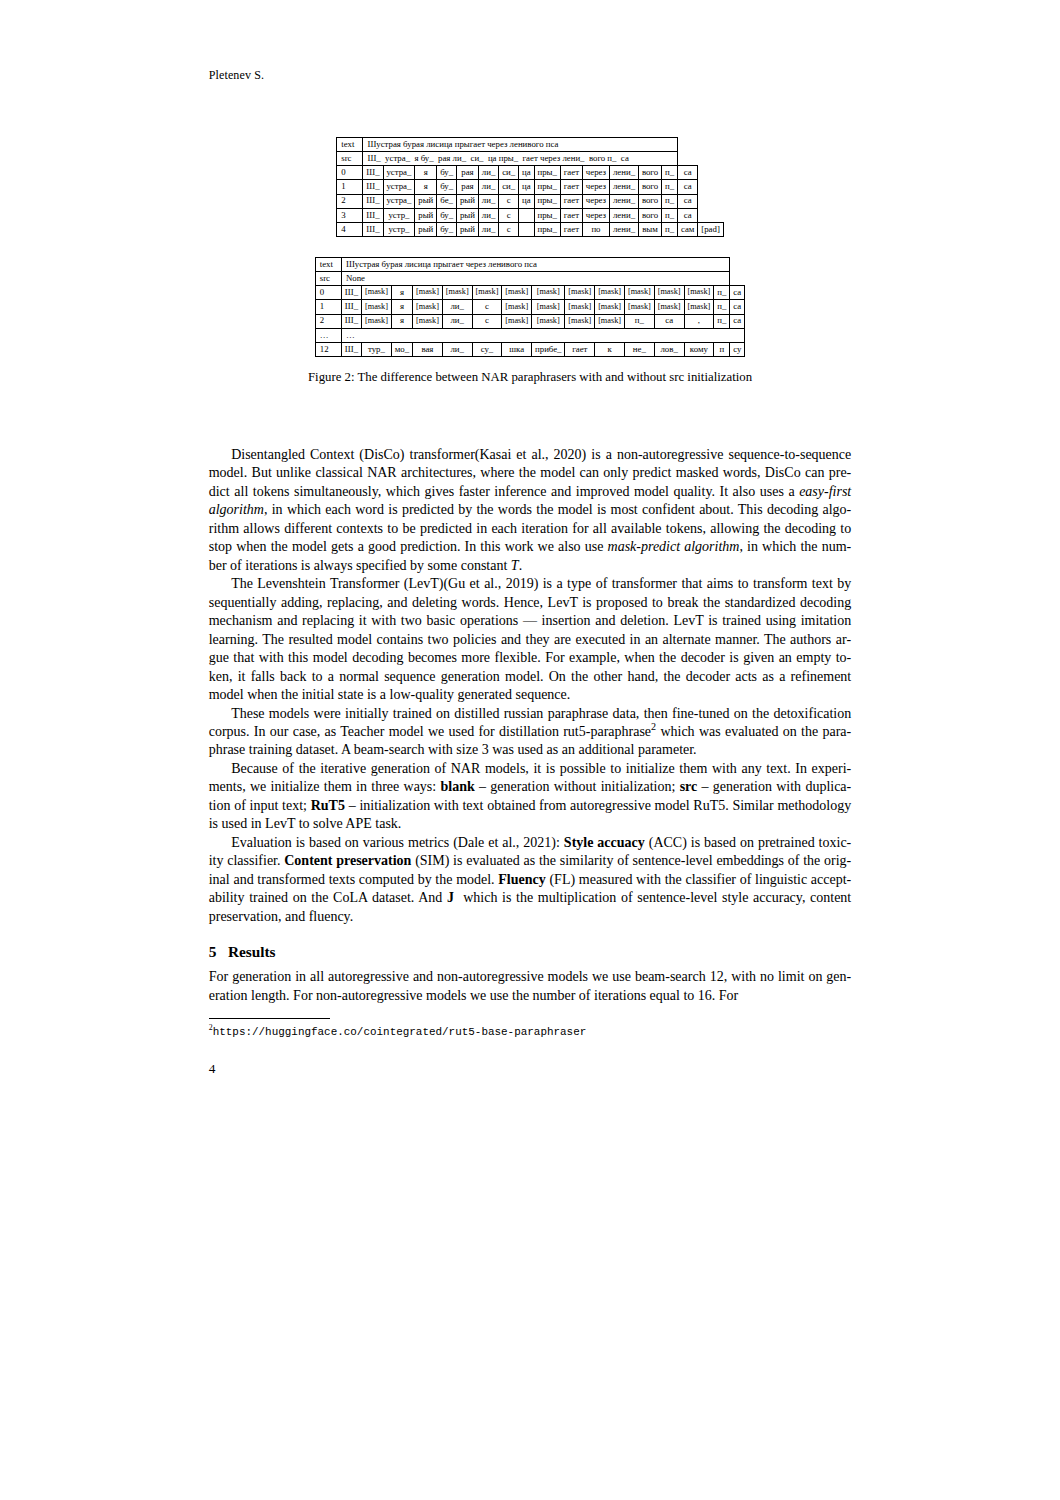Pletenev S.
| text | Шустрая бурая лисица прыгает через ленивого пса |
| src | Ш_ устра_ я бу_ рая ли_ си_ ца пры_ гает через лени_ вого п_ са |
| 0 | Ш_ | устра_ | я | бу_ | рая | ли_ | си_ | ца | пры_ | гает | через | лени_ | вого | п_ | са |
| 1 | Ш_ | устра_ | я | бу_ | рая | ли_ | си_ | ца | пры_ | гает | через | лени_ | вого | п_ | са |
| 2 | Ш_ | устра_ | рый | бе_ | рый | ли_ | с | ца | пры_ | гает | через | лени_ | вого | п_ | са |
| 3 | Ш_ | устр_ | рый | бу_ | рый | ли_ | с | | пры_ | гает | через | лени_ | вого | п_ | са |
| 4 | Ш_ | устр_ | рый | бу_ | рый | ли_ | с | | пры_ | гает | по | лени_ | вым | п_ | сам | [pad] |
| text | Шустрая бурая лисица прыгает через ленивого пса |
| src | None |
| 0 | Ш_ | [mask] | я | [mask] | [mask] | [mask] | [mask] | [mask] | [mask] | [mask] | [mask] | [mask] | [mask] | п_ | са |
| 1 | Ш_ | [mask] | я | [mask] | ли_ | с | [mask] | [mask] | [mask] | [mask] | [mask] | [mask] | [mask] | п_ | са |
| 2 | Ш_ | [mask] | я | [mask] | ли_ | с | [mask] | [mask] | [mask] | [mask] | п_ | са | , | п_ | са |
| … | … |
| 12 | Ш_ | тур_ | мо_ | вая | ли_ | су_ | шка | прибе_ | гает | к | не_ | лов_ | кому | п | су |
Figure 2: The difference between NAR paraphrasers with and without src initialization
Disentangled Context (DisCo) transformer(Kasai et al., 2020) is a non-autoregressive sequence-to-sequence model. But unlike classical NAR architectures, where the model can only predict masked words, DisCo can predict all tokens simultaneously, which gives faster inference and improved model quality. It also uses a easy-first algorithm, in which each word is predicted by the words the model is most confident about. This decoding algorithm allows different contexts to be predicted in each iteration for all available tokens, allowing the decoding to stop when the model gets a good prediction. In this work we also use mask-predict algorithm, in which the number of iterations is always specified by some constant T.
The Levenshtein Transformer (LevT)(Gu et al., 2019) is a type of transformer that aims to transform text by sequentially adding, replacing, and deleting words. Hence, LevT is proposed to break the standardized decoding mechanism and replacing it with two basic operations — insertion and deletion. LevT is trained using imitation learning. The resulted model contains two policies and they are executed in an alternate manner. The authors argue that with this model decoding becomes more flexible. For example, when the decoder is given an empty token, it falls back to a normal sequence generation model. On the other hand, the decoder acts as a refinement model when the initial state is a low-quality generated sequence.
These models were initially trained on distilled russian paraphrase data, then fine-tuned on the detoxification corpus. In our case, as Teacher model we used for distillation rut5-paraphrase2 which was evaluated on the paraphrase training dataset. A beam-search with size 3 was used as an additional parameter.
Because of the iterative generation of NAR models, it is possible to initialize them with any text. In experiments, we initialize them in three ways: blank – generation without initialization; src – generation with duplication of input text; RuT5 – initialization with text obtained from autoregressive model RuT5. Similar methodology is used in LevT to solve APE task.
Evaluation is based on various metrics (Dale et al., 2021): Style accuacy (ACC) is based on pretrained toxicity classifier. Content preservation (SIM) is evaluated as the similarity of sentence-level embeddings of the original and transformed texts computed by the model. Fluency (FL) measured with the classifier of linguistic acceptability trained on the CoLA dataset. And J which is the multiplication of sentence-level style accuracy, content preservation, and fluency.
5 Results
For generation in all autoregressive and non-autoregressive models we use beam-search 12, with no limit on generation length. For non-autoregressive models we use the number of iterations equal to 16. For
2https://huggingface.co/cointegrated/rut5-base-paraphraser
4